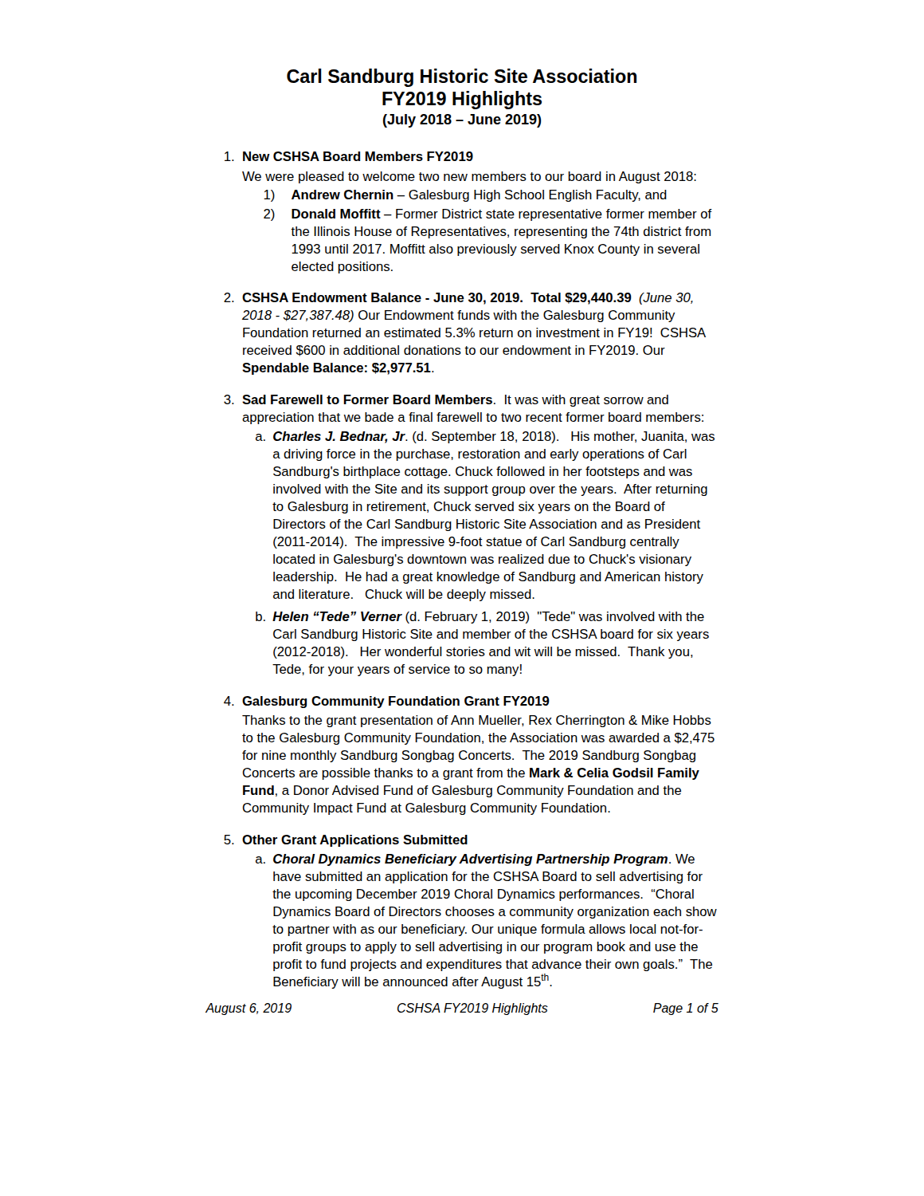Carl Sandburg Historic Site Association FY2019 Highlights (July 2018 – June 2019)
New CSHSA Board Members FY2019
We were pleased to welcome two new members to our board in August 2018:
Andrew Chernin – Galesburg High School English Faculty, and
Donald Moffitt – Former District state representative former member of the Illinois House of Representatives, representing the 74th district from 1993 until 2017. Moffitt also previously served Knox County in several elected positions.
CSHSA Endowment Balance - June 30, 2019. Total $29,440.39 (June 30, 2018 - $27,387.48) Our Endowment funds with the Galesburg Community Foundation returned an estimated 5.3% return on investment in FY19! CSHSA received $600 in additional donations to our endowment in FY2019. Our Spendable Balance: $2,977.51.
Sad Farewell to Former Board Members. It was with great sorrow and appreciation that we bade a final farewell to two recent former board members:
Charles J. Bednar, Jr. (d. September 18, 2018). His mother, Juanita, was a driving force in the purchase, restoration and early operations of Carl Sandburg's birthplace cottage. Chuck followed in her footsteps and was involved with the Site and its support group over the years. After returning to Galesburg in retirement, Chuck served six years on the Board of Directors of the Carl Sandburg Historic Site Association and as President (2011-2014). The impressive 9-foot statue of Carl Sandburg centrally located in Galesburg's downtown was realized due to Chuck's visionary leadership. He had a great knowledge of Sandburg and American history and literature. Chuck will be deeply missed.
Helen “Tede” Verner (d. February 1, 2019) "Tede" was involved with the Carl Sandburg Historic Site and member of the CSHSA board for six years (2012-2018). Her wonderful stories and wit will be missed. Thank you, Tede, for your years of service to so many!
Galesburg Community Foundation Grant FY2019
Thanks to the grant presentation of Ann Mueller, Rex Cherrington & Mike Hobbs to the Galesburg Community Foundation, the Association was awarded a $2,475 for nine monthly Sandburg Songbag Concerts. The 2019 Sandburg Songbag Concerts are possible thanks to a grant from the Mark & Celia Godsil Family Fund, a Donor Advised Fund of Galesburg Community Foundation and the Community Impact Fund at Galesburg Community Foundation.
Other Grant Applications Submitted
Choral Dynamics Beneficiary Advertising Partnership Program. We have submitted an application for the CSHSA Board to sell advertising for the upcoming December 2019 Choral Dynamics performances. “Choral Dynamics Board of Directors chooses a community organization each show to partner with as our beneficiary. Our unique formula allows local not-for-profit groups to apply to sell advertising in our program book and use the profit to fund projects and expenditures that advance their own goals.” The Beneficiary will be announced after August 15th.
August 6, 2019 CSHSA FY2019 Highlights Page 1 of 5